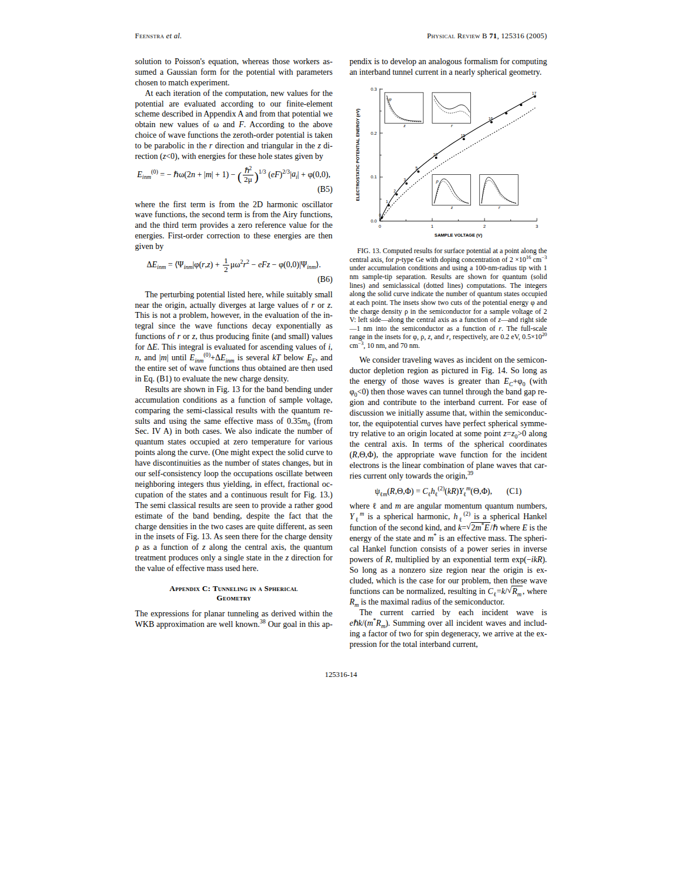Feenstra et al.
Physical Review B 71, 125316 (2005)
solution to Poisson's equation, whereas those workers assumed a Gaussian form for the potential with parameters chosen to match experiment.
At each iteration of the computation, new values for the potential are evaluated according to our finite-element scheme described in Appendix A and from that potential we obtain new values of ω and F. According to the above choice of wave functions the zeroth-order potential is taken to be parabolic in the r direction and triangular in the z direction (z<0), with energies for these hole states given by
Einm(0) = − ℏω(2n + |m| + 1) − (ℏ22μ)1/3 (eF)2/3|ai| + φ(0,0), (B5)
where the first term is from the 2D harmonic oscillator wave functions, the second term is from the Airy functions, and the third term provides a zero reference value for the energies. First-order correction to these energies are then given by
ΔEinm = ⟨Ψinm|φ(r,z) + 12μω2r2 − eFz − φ(0,0)|Ψinm⟩. (B6)
The perturbing potential listed here, while suitably small near the origin, actually diverges at large values of r or z. This is not a problem, however, in the evaluation of the integral since the wave functions decay exponentially as functions of r or z, thus producing finite (and small) values for ΔE. This integral is evaluated for ascending values of i, n, and |m| until Einm(0)+ΔEinm is several kT below EF, and the entire set of wave functions thus obtained are then used in Eq. (B1) to evaluate the new charge density.
Results are shown in Fig. 13 for the band bending under accumulation conditions as a function of sample voltage, comparing the semi-classical results with the quantum results and using the same effective mass of 0.35m0 (from Sec. IV A) in both cases. We also indicate the number of quantum states occupied at zero temperature for various points along the curve. (One might expect the solid curve to have discontinuities as the number of states changes, but in our self-consistency loop the occupations oscillate between neighboring integers thus yielding, in effect, fractional occupation of the states and a continuous result for Fig. 13.) The semi classical results are seen to provide a rather good estimate of the band bending, despite the fact that the charge densities in the two cases are quite different, as seen in the insets of Fig. 13. As seen there for the charge density ρ as a function of z along the central axis, the quantum treatment produces only a single state in the z direction for the value of effective mass used here.
Appendix C: Tunneling in a Spherical
Geometry
The expressions for planar tunneling as derived within the WKB approximation are well known.38 Our goal in this appendix is to develop an analogous formalism for computing an interband tunnel current in a nearly spherical geometry.
0.0 0.1 0.2 0.3 0 1 2 3 ELECTROSTATIC POTENTIAL ENERGY (eV) SAMPLE VOLTAGE (V) 0 1 2 3 5 10 15 16 17 φ z r ρ z r
FIG. 13. Computed results for surface potential at a point along the central axis, for p-type Ge with doping concentration of 2 ×1016 cm−3 under accumulation conditions and using a 100-nm-radius tip with 1 nm sample-tip separation. Results are shown for quantum (solid lines) and semiclassical (dotted lines) computations. The integers along the solid curve indicate the number of quantum states occupied at each point. The insets show two cuts of the potential energy φ and the charge density ρ in the semiconductor for a sample voltage of 2 V: left side—along the central axis as a function of z—and right side—1 nm into the semiconductor as a function of r. The full-scale range in the insets for φ, ρ, z, and r, respectively, are 0.2 eV, 0.5×1020 cm−3, 10 nm, and 70 nm.
We consider traveling waves as incident on the semiconductor depletion region as pictured in Fig. 14. So long as the energy of those waves is greater than EC+φ0 (with φ0<0) then those waves can tunnel through the band gap region and contribute to the interband current. For ease of discussion we initially assume that, within the semiconductor, the equipotential curves have perfect spherical symmetry relative to an origin located at some point z=z0>0 along the central axis. In terms of the spherical coordinates (R,Θ,Φ), the appropriate wave function for the incident electrons is the linear combination of plane waves that carries current only towards the origin,39
ψℓm(R,Θ,Φ) = Cℓhℓ(2)(kR)Yℓm(Θ,Φ), (C1)
where ℓ and m are angular momentum quantum numbers, Yℓm is a spherical harmonic, hℓ(2) is a spherical Hankel function of the second kind, and k=2m*E/ℏ where E is the energy of the state and m* is an effective mass. The spherical Hankel function consists of a power series in inverse powers of R, multiplied by an exponential term exp(−ikR). So long as a nonzero size region near the origin is excluded, which is the case for our problem, then these wave functions can be normalized, resulting in Cℓ=k/Rm, where Rm is the maximal radius of the semiconductor.
The current carried by each incident wave is eℏk/(m*Rm). Summing over all incident waves and including a factor of two for spin degeneracy, we arrive at the expression for the total interband current,
125316-14